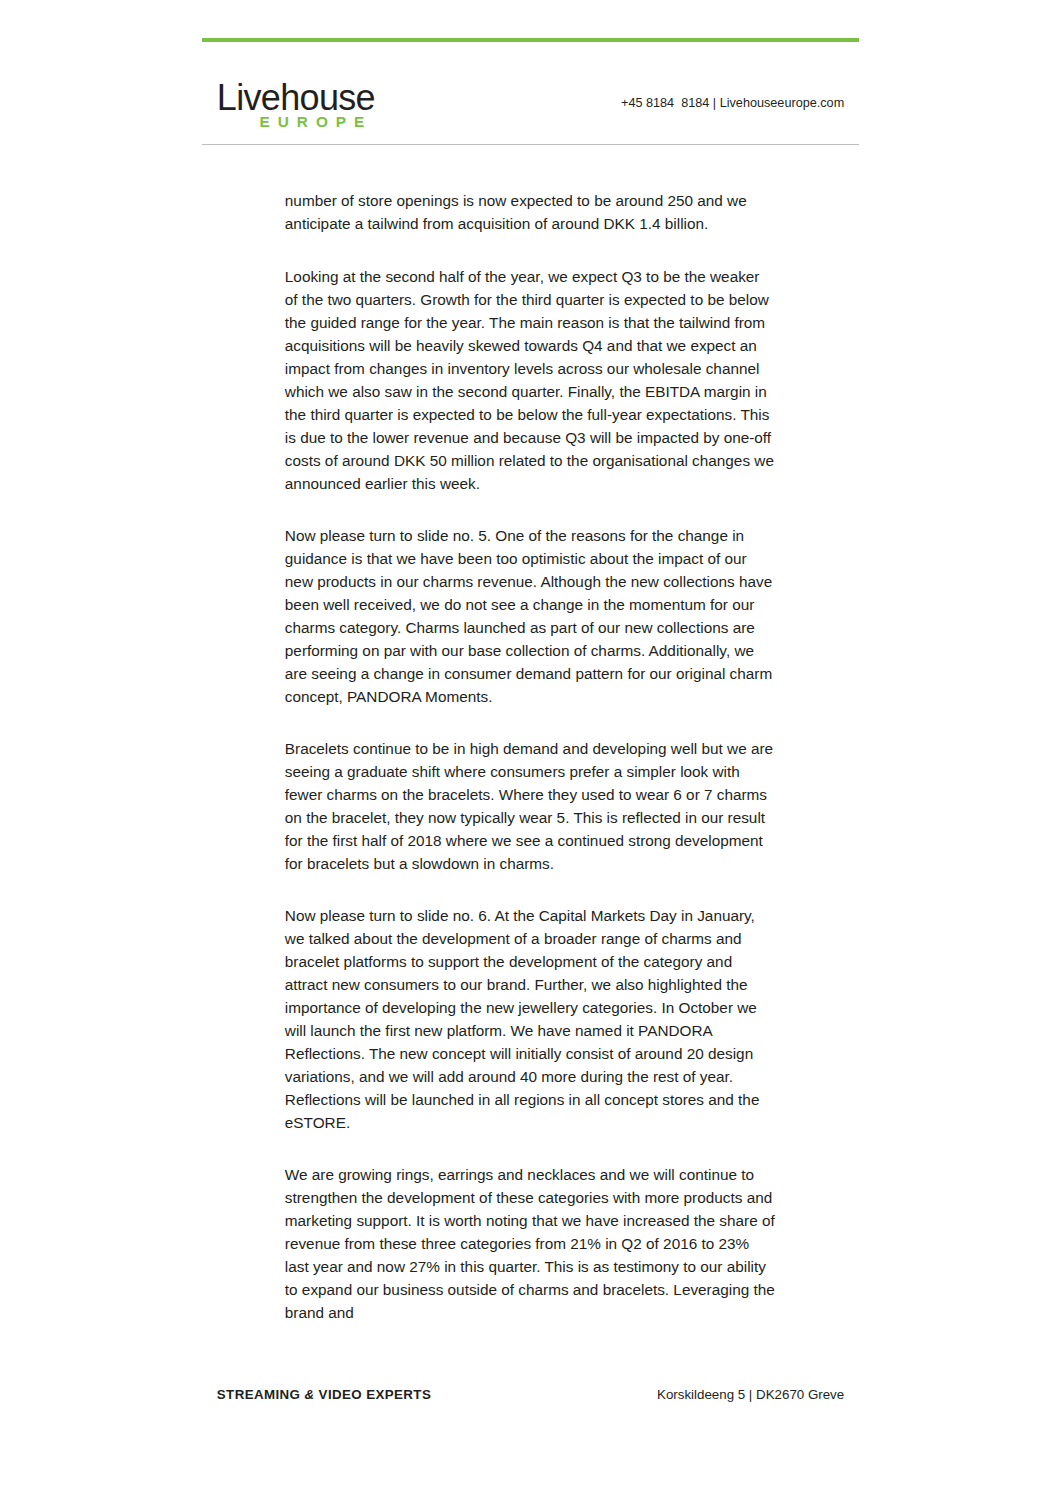Livehouse EUROPE
+45 8184 8184 | Livehouseeurope.com
number of store openings is now expected to be around 250 and we anticipate a tailwind from acquisition of around DKK 1.4 billion.
Looking at the second half of the year, we expect Q3 to be the weaker of the two quarters. Growth for the third quarter is expected to be below the guided range for the year. The main reason is that the tailwind from acquisitions will be heavily skewed towards Q4 and that we expect an impact from changes in inventory levels across our wholesale channel which we also saw in the second quarter. Finally, the EBITDA margin in the third quarter is expected to be below the full-year expectations. This is due to the lower revenue and because Q3 will be impacted by one-off costs of around DKK 50 million related to the organisational changes we announced earlier this week.
Now please turn to slide no. 5. One of the reasons for the change in guidance is that we have been too optimistic about the impact of our new products in our charms revenue. Although the new collections have been well received, we do not see a change in the momentum for our charms category. Charms launched as part of our new collections are performing on par with our base collection of charms. Additionally, we are seeing a change in consumer demand pattern for our original charm concept, PANDORA Moments.
Bracelets continue to be in high demand and developing well but we are seeing a graduate shift where consumers prefer a simpler look with fewer charms on the bracelets. Where they used to wear 6 or 7 charms on the bracelet, they now typically wear 5. This is reflected in our result for the first half of 2018 where we see a continued strong development for bracelets but a slowdown in charms.
Now please turn to slide no. 6. At the Capital Markets Day in January, we talked about the development of a broader range of charms and bracelet platforms to support the development of the category and attract new consumers to our brand. Further, we also highlighted the importance of developing the new jewellery categories. In October we will launch the first new platform. We have named it PANDORA Reflections. The new concept will initially consist of around 20 design variations, and we will add around 40 more during the rest of year. Reflections will be launched in all regions in all concept stores and the eSTORE.
We are growing rings, earrings and necklaces and we will continue to strengthen the development of these categories with more products and marketing support. It is worth noting that we have increased the share of revenue from these three categories from 21% in Q2 of 2016 to 23% last year and now 27% in this quarter. This is as testimony to our ability to expand our business outside of charms and bracelets. Leveraging the brand and
STREAMING & VIDEO EXPERTS
Korskildeeng 5 | DK2670 Greve